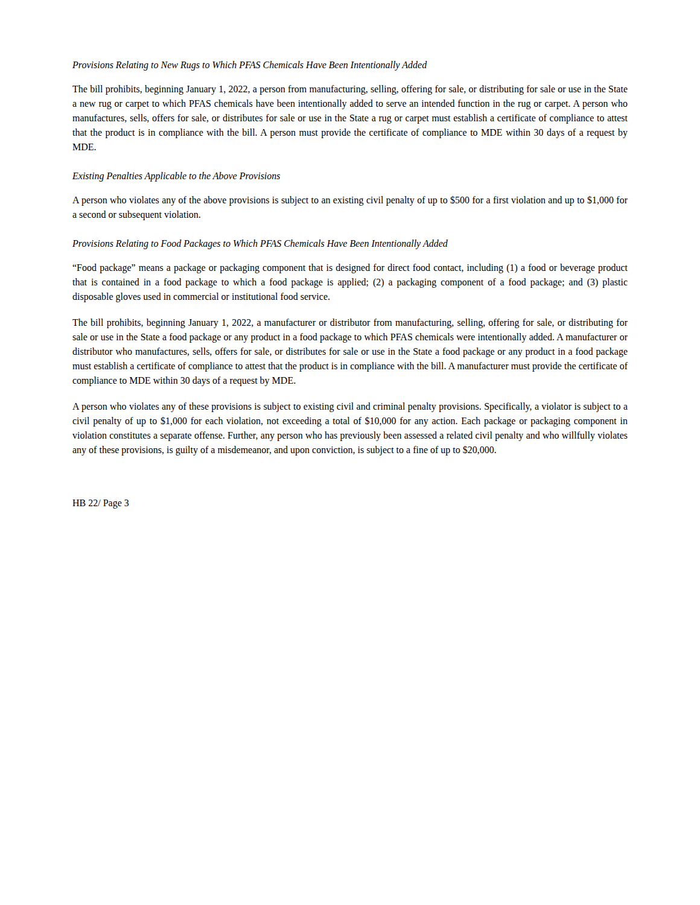Provisions Relating to New Rugs to Which PFAS Chemicals Have Been Intentionally Added
The bill prohibits, beginning January 1, 2022, a person from manufacturing, selling, offering for sale, or distributing for sale or use in the State a new rug or carpet to which PFAS chemicals have been intentionally added to serve an intended function in the rug or carpet. A person who manufactures, sells, offers for sale, or distributes for sale or use in the State a rug or carpet must establish a certificate of compliance to attest that the product is in compliance with the bill. A person must provide the certificate of compliance to MDE within 30 days of a request by MDE.
Existing Penalties Applicable to the Above Provisions
A person who violates any of the above provisions is subject to an existing civil penalty of up to $500 for a first violation and up to $1,000 for a second or subsequent violation.
Provisions Relating to Food Packages to Which PFAS Chemicals Have Been Intentionally Added
“Food package” means a package or packaging component that is designed for direct food contact, including (1) a food or beverage product that is contained in a food package to which a food package is applied; (2) a packaging component of a food package; and (3) plastic disposable gloves used in commercial or institutional food service.
The bill prohibits, beginning January 1, 2022, a manufacturer or distributor from manufacturing, selling, offering for sale, or distributing for sale or use in the State a food package or any product in a food package to which PFAS chemicals were intentionally added. A manufacturer or distributor who manufactures, sells, offers for sale, or distributes for sale or use in the State a food package or any product in a food package must establish a certificate of compliance to attest that the product is in compliance with the bill. A manufacturer must provide the certificate of compliance to MDE within 30 days of a request by MDE.
A person who violates any of these provisions is subject to existing civil and criminal penalty provisions. Specifically, a violator is subject to a civil penalty of up to $1,000 for each violation, not exceeding a total of $10,000 for any action. Each package or packaging component in violation constitutes a separate offense. Further, any person who has previously been assessed a related civil penalty and who willfully violates any of these provisions, is guilty of a misdemeanor, and upon conviction, is subject to a fine of up to $20,000.
HB 22/ Page 3